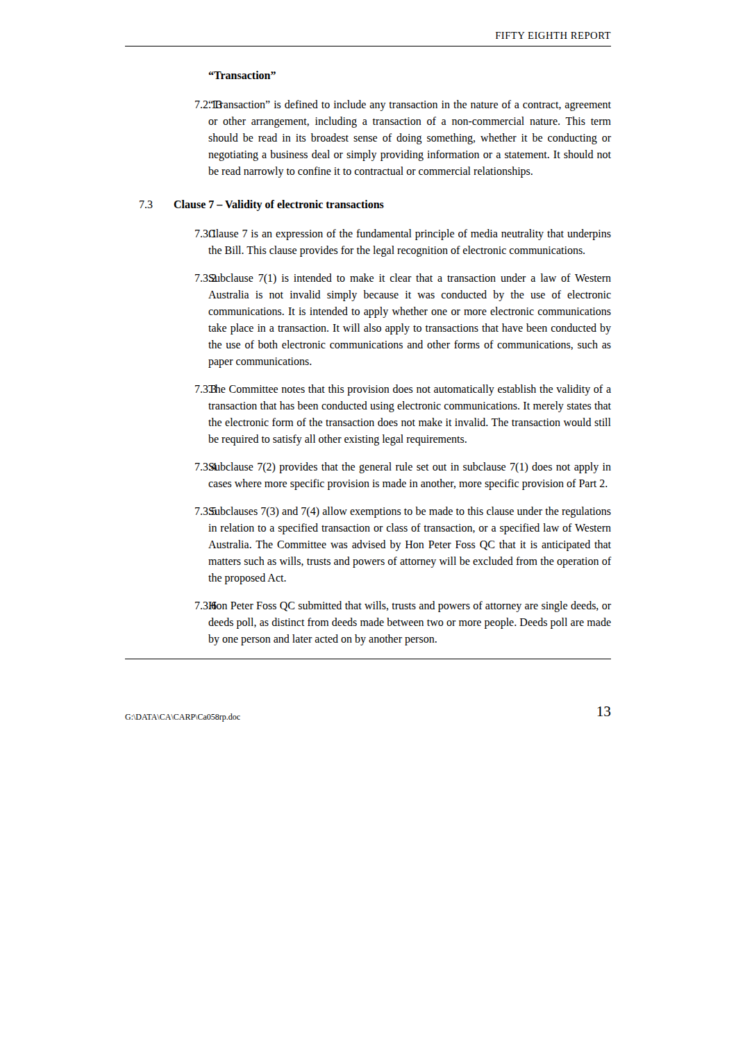FIFTY EIGHTH REPORT
“Transaction”
7.2.13
“Transaction” is defined to include any transaction in the nature of a contract, agreement or other arrangement, including a transaction of a non-commercial nature. This term should be read in its broadest sense of doing something, whether it be conducting or negotiating a business deal or simply providing information or a statement. It should not be read narrowly to confine it to contractual or commercial relationships.
7.3
Clause 7 – Validity of electronic transactions
7.3.1
Clause 7 is an expression of the fundamental principle of media neutrality that underpins the Bill. This clause provides for the legal recognition of electronic communications.
7.3.2
Subclause 7(1) is intended to make it clear that a transaction under a law of Western Australia is not invalid simply because it was conducted by the use of electronic communications. It is intended to apply whether one or more electronic communications take place in a transaction. It will also apply to transactions that have been conducted by the use of both electronic communications and other forms of communications, such as paper communications.
7.3.3
The Committee notes that this provision does not automatically establish the validity of a transaction that has been conducted using electronic communications. It merely states that the electronic form of the transaction does not make it invalid. The transaction would still be required to satisfy all other existing legal requirements.
7.3.4
Subclause 7(2) provides that the general rule set out in subclause 7(1) does not apply in cases where more specific provision is made in another, more specific provision of Part 2.
7.3.5
Subclauses 7(3) and 7(4) allow exemptions to be made to this clause under the regulations in relation to a specified transaction or class of transaction, or a specified law of Western Australia. The Committee was advised by Hon Peter Foss QC that it is anticipated that matters such as wills, trusts and powers of attorney will be excluded from the operation of the proposed Act.
7.3.6
Hon Peter Foss QC submitted that wills, trusts and powers of attorney are single deeds, or deeds poll, as distinct from deeds made between two or more people. Deeds poll are made by one person and later acted on by another person.
G:\DATA\CA\CARP\Ca058rp.doc
13